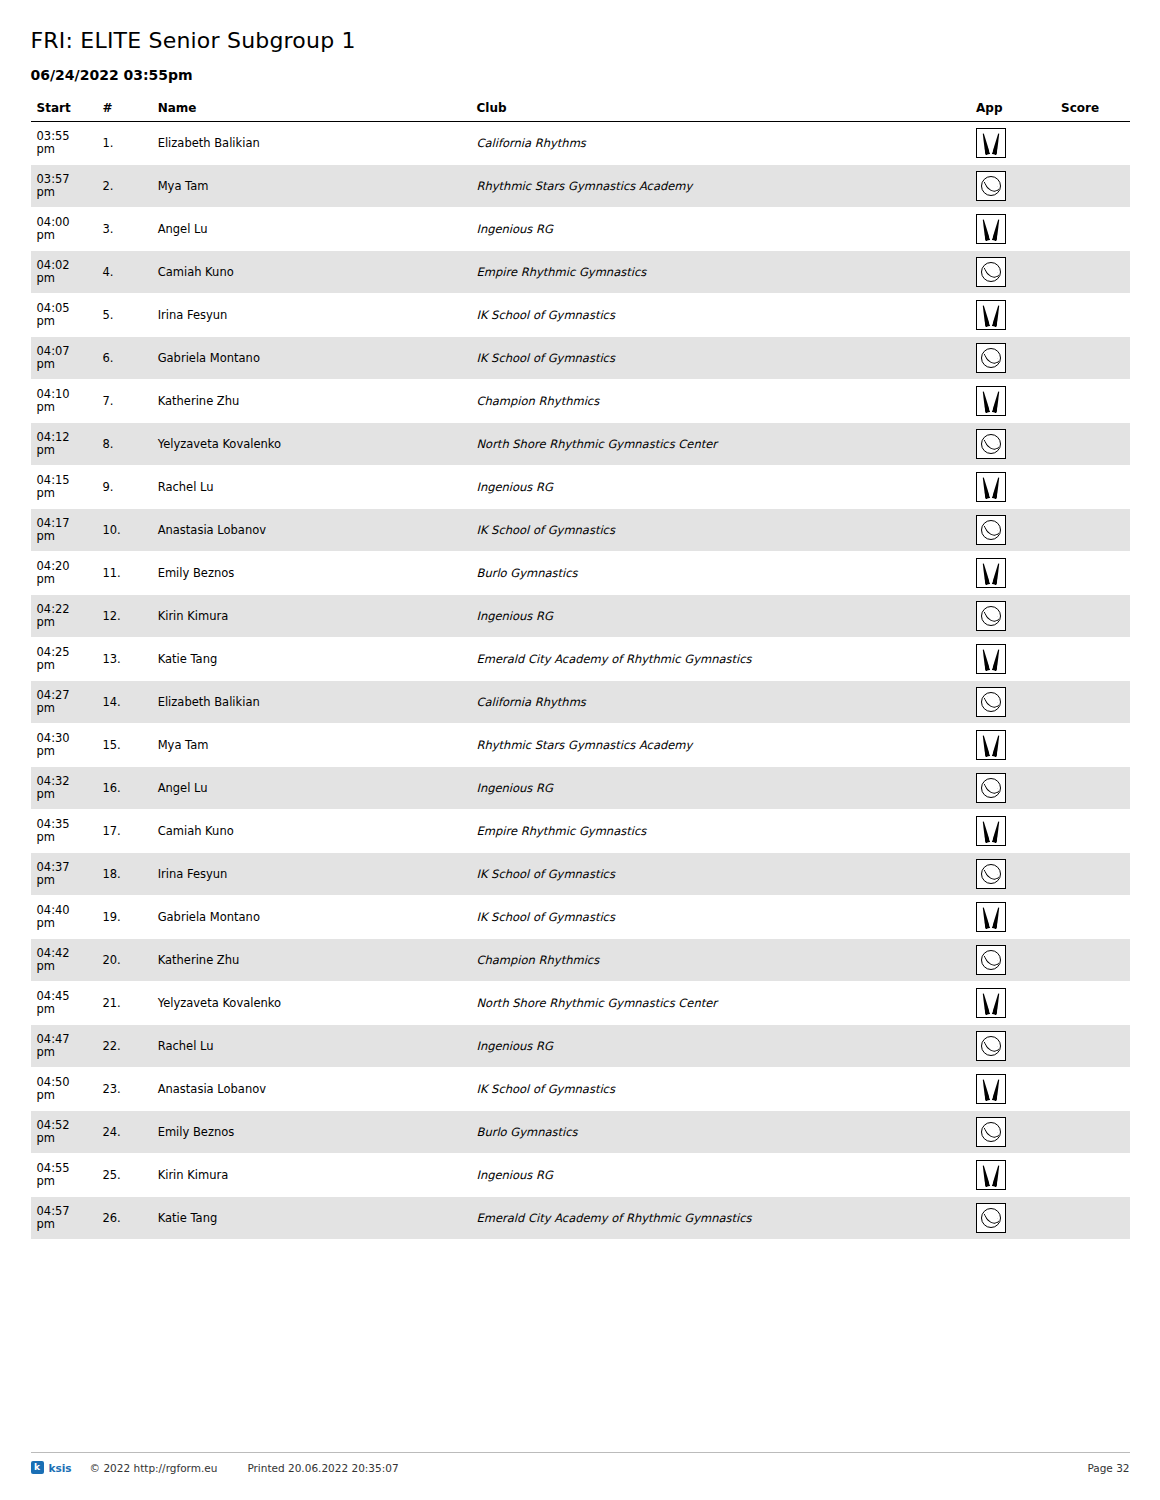FRI: ELITE Senior Subgroup 1
06/24/2022 03:55pm
| Start | # | Name | Club | App | Score |
| --- | --- | --- | --- | --- | --- |
| 03:55 pm | 1. | Elizabeth Balikian | California Rhythms | | |
| 03:57 pm | 2. | Mya Tam | Rhythmic Stars Gymnastics Academy | | |
| 04:00 pm | 3. | Angel Lu | Ingenious RG | | |
| 04:02 pm | 4. | Camiah Kuno | Empire Rhythmic Gymnastics | | |
| 04:05 pm | 5. | Irina Fesyun | IK School of Gymnastics | | |
| 04:07 pm | 6. | Gabriela Montano | IK School of Gymnastics | | |
| 04:10 pm | 7. | Katherine Zhu | Champion Rhythmics | | |
| 04:12 pm | 8. | Yelyzaveta Kovalenko | North Shore Rhythmic Gymnastics Center | | |
| 04:15 pm | 9. | Rachel Lu | Ingenious RG | | |
| 04:17 pm | 10. | Anastasia Lobanov | IK School of Gymnastics | | |
| 04:20 pm | 11. | Emily Beznos | Burlo Gymnastics | | |
| 04:22 pm | 12. | Kirin Kimura | Ingenious RG | | |
| 04:25 pm | 13. | Katie Tang | Emerald City Academy of Rhythmic Gymnastics | | |
| 04:27 pm | 14. | Elizabeth Balikian | California Rhythms | | |
| 04:30 pm | 15. | Mya Tam | Rhythmic Stars Gymnastics Academy | | |
| 04:32 pm | 16. | Angel Lu | Ingenious RG | | |
| 04:35 pm | 17. | Camiah Kuno | Empire Rhythmic Gymnastics | | |
| 04:37 pm | 18. | Irina Fesyun | IK School of Gymnastics | | |
| 04:40 pm | 19. | Gabriela Montano | IK School of Gymnastics | | |
| 04:42 pm | 20. | Katherine Zhu | Champion Rhythmics | | |
| 04:45 pm | 21. | Yelyzaveta Kovalenko | North Shore Rhythmic Gymnastics Center | | |
| 04:47 pm | 22. | Rachel Lu | Ingenious RG | | |
| 04:50 pm | 23. | Anastasia Lobanov | IK School of Gymnastics | | |
| 04:52 pm | 24. | Emily Beznos | Burlo Gymnastics | | |
| 04:55 pm | 25. | Kirin Kimura | Ingenious RG | | |
| 04:57 pm | 26. | Katie Tang | Emerald City Academy of Rhythmic Gymnastics | | |
kksis © 2022 http://rgform.eu Printed 20.06.2022 20:35:07 Page 32